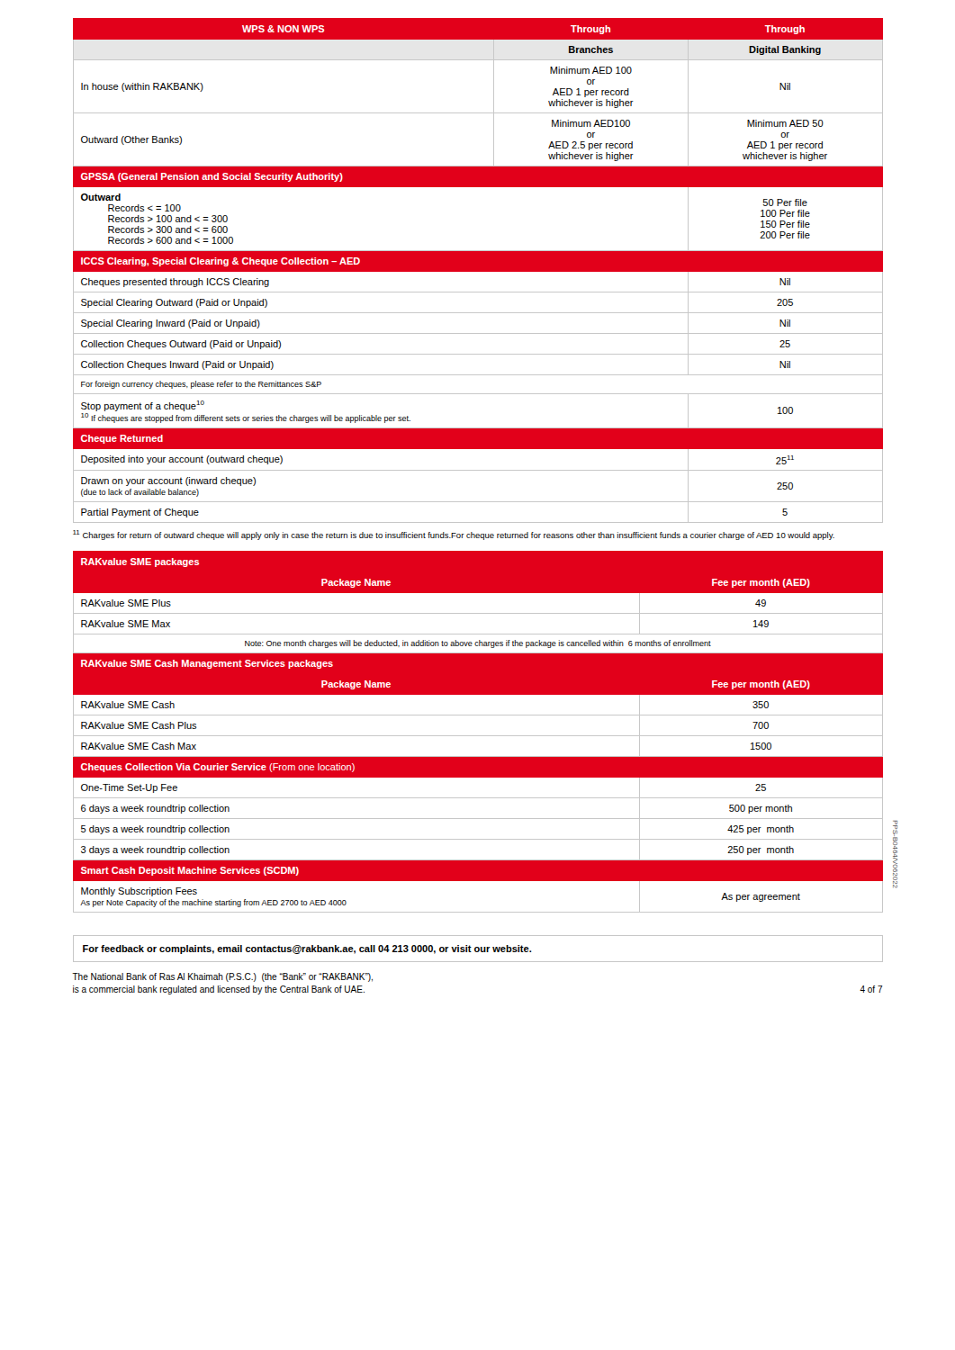| WPS & NON WPS | Through | Through |
| | Branches | Digital Banking |
| In house (within RAKBANK) | Minimum AED 100 or AED 1 per record whichever is higher | Nil |
| Outward (Other Banks) | Minimum AED100 or AED 2.5 per record whichever is higher | Minimum AED 50 or AED 1 per record whichever is higher |
| GPSSA (General Pension and Social Security Authority) |
| Outward Records < = 100 Records > 100 and < = 300 Records > 300 and < = 600 Records > 600 and < = 1000 | 50 Per file 100 Per file 150 Per file 200 Per file |
| ICCS Clearing, Special Clearing & Cheque Collection – AED |
| Cheques presented through ICCS Clearing | Nil |
| Special Clearing Outward (Paid or Unpaid) | 205 |
| Special Clearing Inward (Paid or Unpaid) | Nil |
| Collection Cheques Outward (Paid or Unpaid) | 25 |
| Collection Cheques Inward (Paid or Unpaid) | Nil |
| For foreign currency cheques, please refer to the Remittances S&P |
| Stop payment of a cheque 10 10 If cheques are stopped from different sets or series the charges will be applicable per set. | 100 |
| Cheque Returned |
| Deposited into your account (outward cheque) | 25 11 |
| Drawn on your account (inward cheque) (due to lack of available balance) | 250 |
| Partial Payment of Cheque | 5 |
11 Charges for return of outward cheque will apply only in case the return is due to insufficient funds.For cheque returned for reasons other than insufficient funds a courier charge of AED 10 would apply.
| RAKvalue SME packages |
| Package Name | Fee per month (AED) |
| RAKvalue SME Plus | 49 |
| RAKvalue SME Max | 149 |
| Note: One month charges will be deducted, in addition to above charges if the package is cancelled within 6 months of enrollment |
| RAKvalue SME Cash Management Services packages |
| Package Name | Fee per month (AED) |
| RAKvalue SME Cash | 350 |
| RAKvalue SME Cash Plus | 700 |
| RAKvalue SME Cash Max | 1500 |
| Cheques Collection Via Courier Service (From one location) |
| One-Time Set-Up Fee | 25 |
| 6 days a week roundtrip collection | 500 per month |
| 5 days a week roundtrip collection | 425 per month |
| 3 days a week roundtrip collection | 250 per month |
| Smart Cash Deposit Machine Services (SCDM) |
| Monthly Subscription Fees As per Note Capacity of the machine starting from AED 2700 to AED 4000 | As per agreement |
PPS-B0464/V062022
For feedback or complaints, email contactus@rakbank.ae, call 04 213 0000, or visit our website.
The National Bank of Ras Al Khaimah (P.S.C.) (the “Bank” or “RAKBANK”),
is a commercial bank regulated and licensed by the Central Bank of UAE. 4 of 7